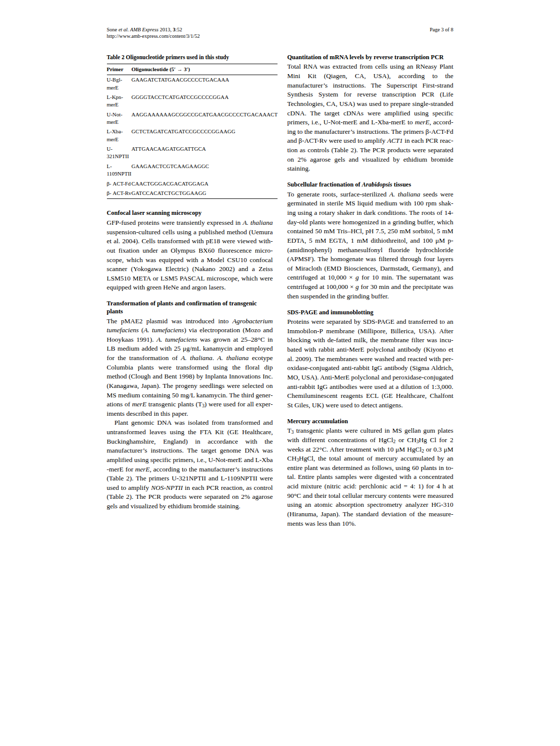Sone et al. AMB Express 2013, 3:52
http://www.amb-express.com/content/3/1/52
Page 3 of 8
Table 2 Oligonucleotide primers used in this study
| Primer | Oligonucleotide (5′ → 3′) |
| --- | --- |
| U-Bgl-merE | GAAGATCTATGAACGCCCCTGACAAA |
| L-Kpn-merE | GGGGTACCTCATGATCCGCCCCGGAA |
| U-Not-merE | AAGGAAAAAAGCGGCCGCATGAACGCCCCTGACAAACT |
| L-Xba-merE | GCTCTAGATCATGATCCGCCCCGGAAGG |
| U-321NPTII | ATTGAACAAGATGGATTGCA |
| L-1109NPTII | GAAGAACTCGTCAAGAAGGC |
| β- ACT-Fd | CAACTGGGACGACATGGAGA |
| β- ACT-Rv | GATCCACATCTGCTGGAAGG |
Confocal laser scanning microscopy
GFP-fused proteins were transiently expressed in A. thaliana suspension-cultured cells using a published method (Uemura et al. 2004). Cells transformed with pE18 were viewed without fixation under an Olympus BX60 fluorescence microscope, which was equipped with a Model CSU10 confocal scanner (Yokogawa Electric) (Nakano 2002) and a Zeiss LSM510 META or LSM5 PASCAL microscope, which were equipped with green HeNe and argon lasers.
Transformation of plants and confirmation of transgenic plants
The pMAE2 plasmid was introduced into Agrobacterium tumefaciens (A. tumefaciens) via electroporation (Mozo and Hooykaas 1991). A. tumefaciens was grown at 25–28°C in LB medium added with 25 μg/mL kanamycin and employed for the transformation of A. thaliana. A. thaliana ecotype Columbia plants were transformed using the floral dip method (Clough and Bent 1998) by Inplanta Innovations Inc. (Kanagawa, Japan). The progeny seedlings were selected on MS medium containing 50 mg/L kanamycin. The third generations of merE transgenic plants (T3) were used for all experiments described in this paper.
Plant genomic DNA was isolated from transformed and untransformed leaves using the FTA Kit (GE Healthcare, Buckinghamshire, England) in accordance with the manufacturer’s instructions. The target genome DNA was amplified using specific primers, i.e., U-Not-merE and L-Xba -merE for merE, according to the manufacturer’s instructions (Table 2). The primers U-321NPTII and L-1109NPTII were used to amplify NOS-NPTII in each PCR reaction, as control (Table 2). The PCR products were separated on 2% agarose gels and visualized by ethidium bromide staining.
Quantitation of mRNA levels by reverse transcription PCR
Total RNA was extracted from cells using an RNeasy Plant Mini Kit (Qiagen, CA, USA), according to the manufacturer’s instructions. The Superscript First-strand Synthesis System for reverse transcription PCR (Life Technologies, CA, USA) was used to prepare single-stranded cDNA. The target cDNAs were amplified using specific primers, i.e., U-Not-merE and L-Xba-merE to merE, according to the manufacturer’s instructions. The primers β-ACT-Fd and β-ACT-Rv were used to amplify ACT1 in each PCR reaction as controls (Table 2). The PCR products were separated on 2% agarose gels and visualized by ethidium bromide staining.
Subcellular fractionation of Arabidopsis tissues
To generate roots, surface-sterilized A. thaliana seeds were germinated in sterile MS liquid medium with 100 rpm shaking using a rotary shaker in dark conditions. The roots of 14-day-old plants were homogenized in a grinding buffer, which contained 50 mM Tris–HCl, pH 7.5, 250 mM sorbitol, 5 mM EDTA, 5 mM EGTA, 1 mM dithiothreitol, and 100 μM p-(amidinophenyl) methanesulfonyl fluoride hydrochloride (APMSF). The homogenate was filtered through four layers of Miracloth (EMD Biosciences, Darmstadt, Germany), and centrifuged at 10,000 × g for 10 min. The supernatant was centrifuged at 100,000 × g for 30 min and the precipitate was then suspended in the grinding buffer.
SDS-PAGE and immunoblotting
Proteins were separated by SDS-PAGE and transferred to an Immobilon-P membrane (Millipore, Billerica, USA). After blocking with de-fatted milk, the membrane filter was incubated with rabbit anti-MerE polyclonal antibody (Kiyono et al. 2009). The membranes were washed and reacted with peroxidase-conjugated anti-rabbit IgG antibody (Sigma Aldrich, MO, USA). Anti-MerE polyclonal and peroxidase-conjugated anti-rabbit IgG antibodies were used at a dilution of 1:3,000. Chemiluminescent reagents ECL (GE Healthcare, Chalfont St Giles, UK) were used to detect antigens.
Mercury accumulation
T3 transgenic plants were cultured in MS gellan gum plates with different concentrations of HgCl2 or CH3Hg Cl for 2 weeks at 22°C. After treatment with 10 μM HgCl2 or 0.3 μM CH3HgCl, the total amount of mercury accumulated by an entire plant was determined as follows, using 60 plants in total. Entire plants samples were digested with a concentrated acid mixture (nitric acid: perchlonic acid = 4: 1) for 4 h at 90°C and their total cellular mercury contents were measured using an atomic absorption spectrometry analyzer HG-310 (Hiranuma, Japan). The standard deviation of the measurements was less than 10%.